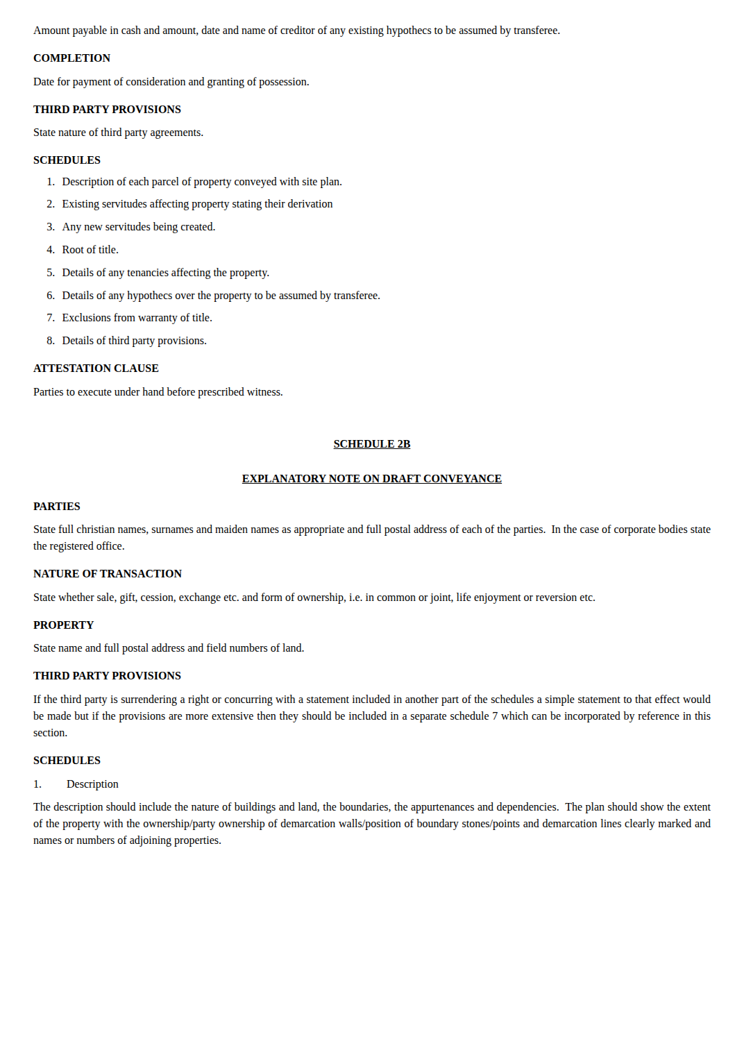Amount payable in cash and amount, date and name of creditor of any existing hypothecs to be assumed by transferee.
COMPLETION
Date for payment of consideration and granting of possession.
THIRD PARTY PROVISIONS
State nature of third party agreements.
SCHEDULES
Description of each parcel of property conveyed with site plan.
Existing servitudes affecting property stating their derivation
Any new servitudes being created.
Root of title.
Details of any tenancies affecting the property.
Details of any hypothecs over the property to be assumed by transferee.
Exclusions from warranty of title.
Details of third party provisions.
ATTESTATION CLAUSE
Parties to execute under hand before prescribed witness.
SCHEDULE 2B
EXPLANATORY NOTE ON DRAFT CONVEYANCE
PARTIES
State full christian names, surnames and maiden names as appropriate and full postal address of each of the parties. In the case of corporate bodies state the registered office.
NATURE OF TRANSACTION
State whether sale, gift, cession, exchange etc. and form of ownership, i.e. in common or joint, life enjoyment or reversion etc.
PROPERTY
State name and full postal address and field numbers of land.
THIRD PARTY PROVISIONS
If the third party is surrendering a right or concurring with a statement included in another part of the schedules a simple statement to that effect would be made but if the provisions are more extensive then they should be included in a separate schedule 7 which can be incorporated by reference in this section.
SCHEDULES
1. Description
The description should include the nature of buildings and land, the boundaries, the appurtenances and dependencies. The plan should show the extent of the property with the ownership/party ownership of demarcation walls/position of boundary stones/points and demarcation lines clearly marked and names or numbers of adjoining properties.